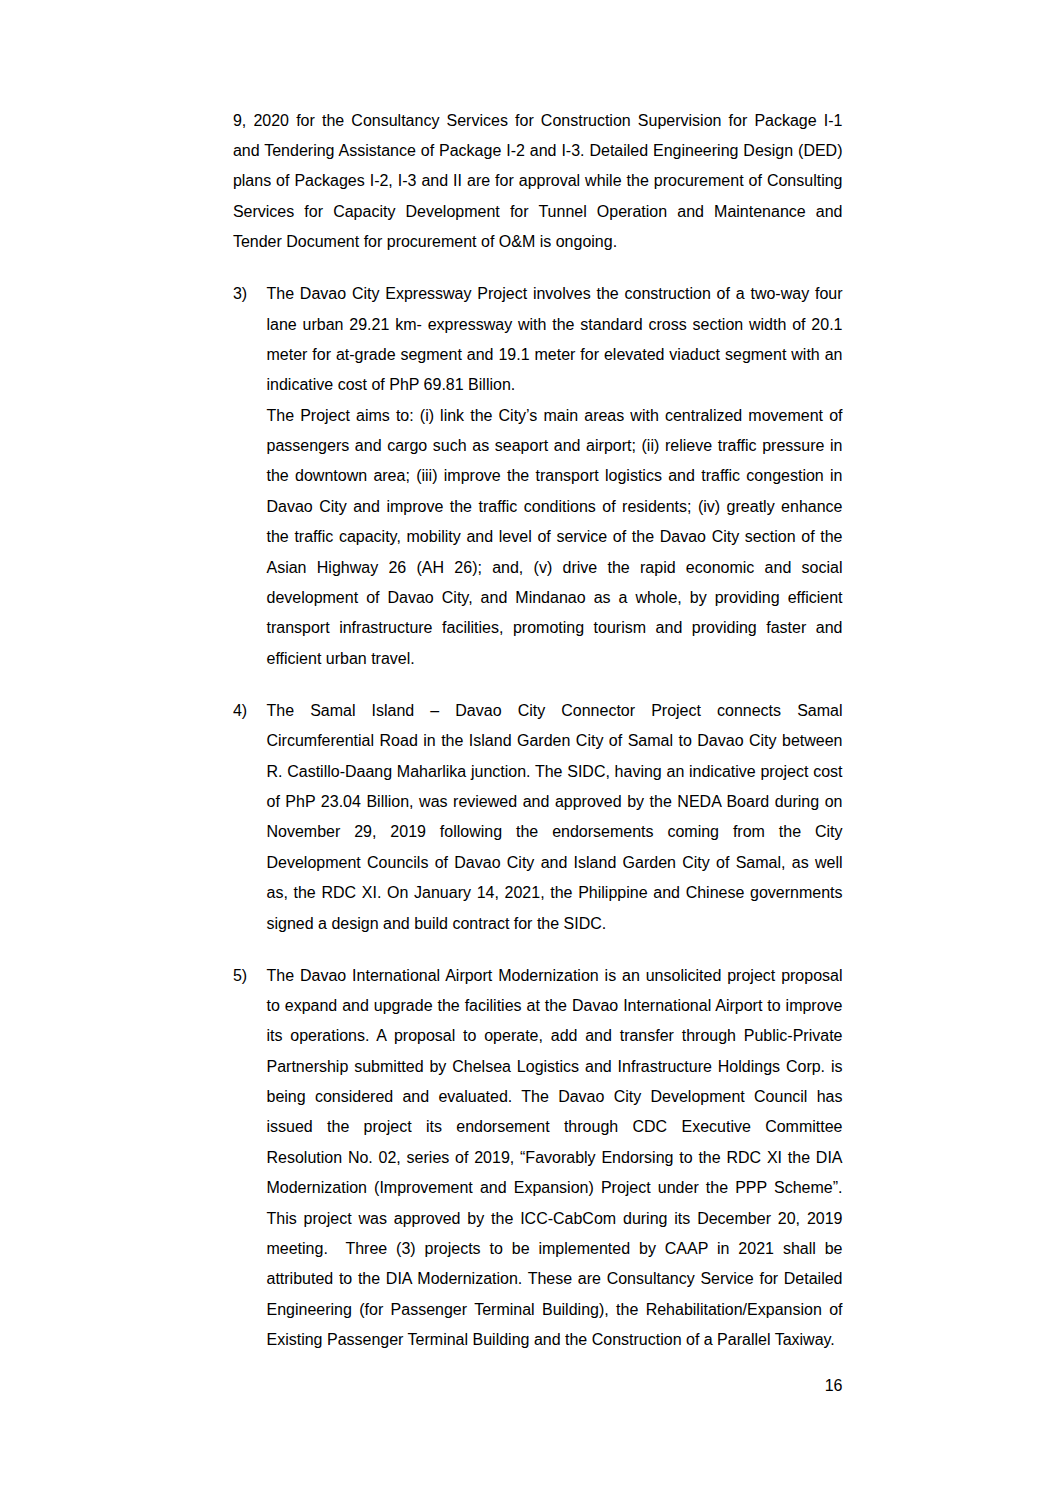9, 2020 for the Consultancy Services for Construction Supervision for Package I-1 and Tendering Assistance of Package I-2 and I-3. Detailed Engineering Design (DED) plans of Packages I-2, I-3 and II are for approval while the procurement of Consulting Services for Capacity Development for Tunnel Operation and Maintenance and Tender Document for procurement of O&M is ongoing.
3) The Davao City Expressway Project involves the construction of a two-way four lane urban 29.21 km- expressway with the standard cross section width of 20.1 meter for at-grade segment and 19.1 meter for elevated viaduct segment with an indicative cost of PhP 69.81 Billion.
The Project aims to: (i) link the City’s main areas with centralized movement of passengers and cargo such as seaport and airport; (ii) relieve traffic pressure in the downtown area; (iii) improve the transport logistics and traffic congestion in Davao City and improve the traffic conditions of residents; (iv) greatly enhance the traffic capacity, mobility and level of service of the Davao City section of the Asian Highway 26 (AH 26); and, (v) drive the rapid economic and social development of Davao City, and Mindanao as a whole, by providing efficient transport infrastructure facilities, promoting tourism and providing faster and efficient urban travel.
4) The Samal Island – Davao City Connector Project connects Samal Circumferential Road in the Island Garden City of Samal to Davao City between R. Castillo-Daang Maharlika junction. The SIDC, having an indicative project cost of PhP 23.04 Billion, was reviewed and approved by the NEDA Board during on November 29, 2019 following the endorsements coming from the City Development Councils of Davao City and Island Garden City of Samal, as well as, the RDC XI. On January 14, 2021, the Philippine and Chinese governments signed a design and build contract for the SIDC.
5) The Davao International Airport Modernization is an unsolicited project proposal to expand and upgrade the facilities at the Davao International Airport to improve its operations. A proposal to operate, add and transfer through Public-Private Partnership submitted by Chelsea Logistics and Infrastructure Holdings Corp. is being considered and evaluated. The Davao City Development Council has issued the project its endorsement through CDC Executive Committee Resolution No. 02, series of 2019, “Favorably Endorsing to the RDC XI the DIA Modernization (Improvement and Expansion) Project under the PPP Scheme”. This project was approved by the ICC-CabCom during its December 20, 2019 meeting. Three (3) projects to be implemented by CAAP in 2021 shall be attributed to the DIA Modernization. These are Consultancy Service for Detailed Engineering (for Passenger Terminal Building), the Rehabilitation/Expansion of Existing Passenger Terminal Building and the Construction of a Parallel Taxiway.
16